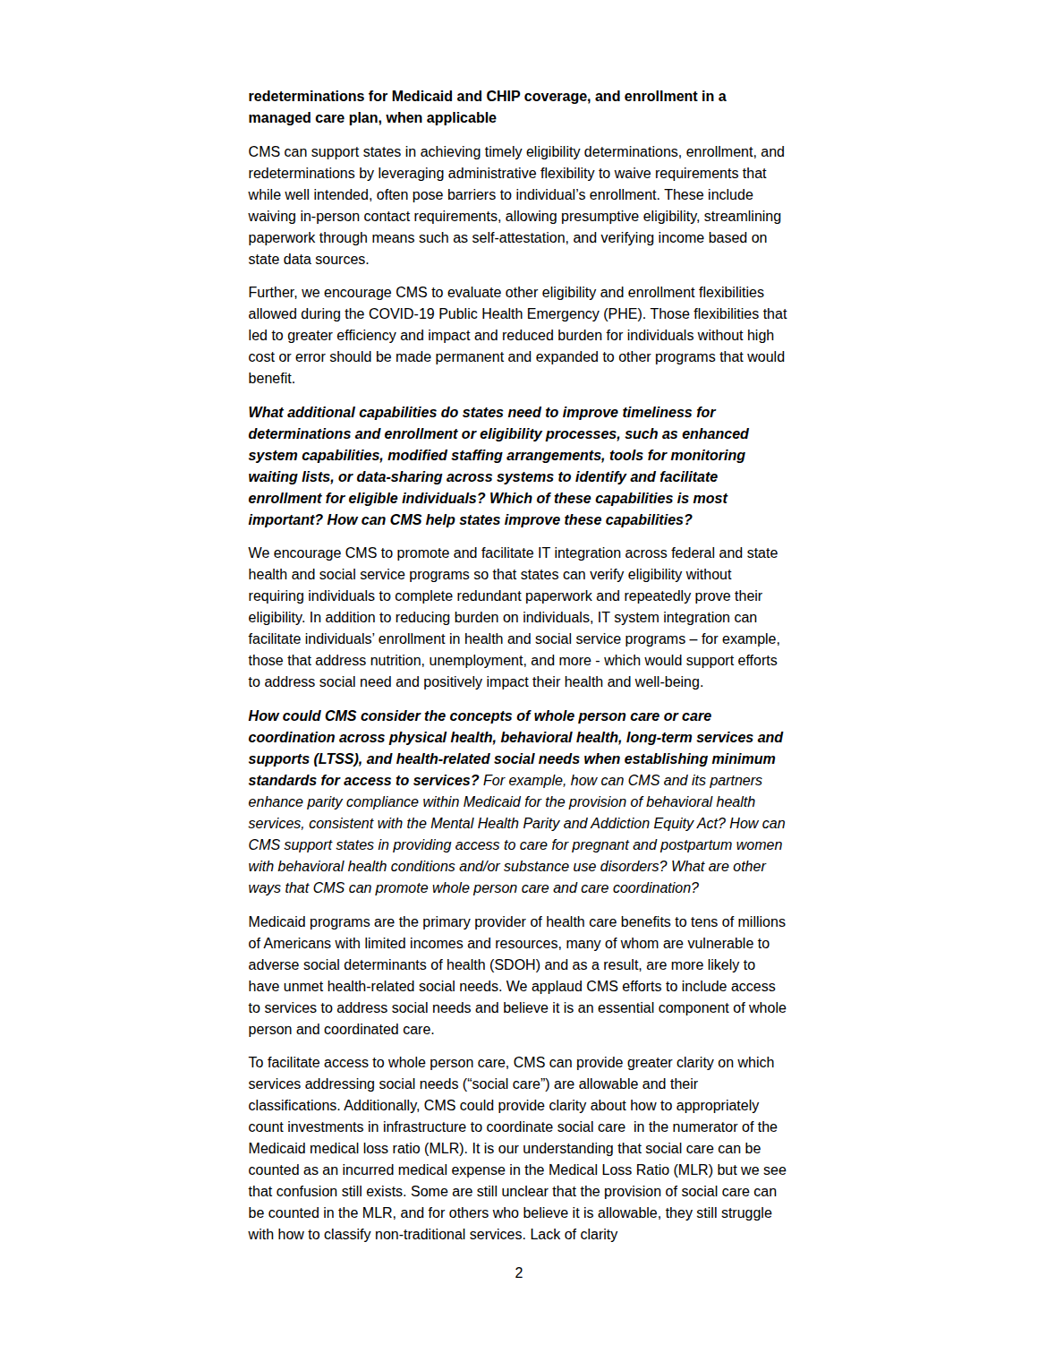redeterminations for Medicaid and CHIP coverage, and enrollment in a managed care plan, when applicable
CMS can support states in achieving timely eligibility determinations, enrollment, and redeterminations by leveraging administrative flexibility to waive requirements that while well intended, often pose barriers to individual’s enrollment. These include waiving in-person contact requirements, allowing presumptive eligibility, streamlining paperwork through means such as self-attestation, and verifying income based on state data sources.
Further, we encourage CMS to evaluate other eligibility and enrollment flexibilities allowed during the COVID-19 Public Health Emergency (PHE). Those flexibilities that led to greater efficiency and impact and reduced burden for individuals without high cost or error should be made permanent and expanded to other programs that would benefit.
What additional capabilities do states need to improve timeliness for determinations and enrollment or eligibility processes, such as enhanced system capabilities, modified staffing arrangements, tools for monitoring waiting lists, or data-sharing across systems to identify and facilitate enrollment for eligible individuals? Which of these capabilities is most important? How can CMS help states improve these capabilities?
We encourage CMS to promote and facilitate IT integration across federal and state health and social service programs so that states can verify eligibility without requiring individuals to complete redundant paperwork and repeatedly prove their eligibility. In addition to reducing burden on individuals, IT system integration can facilitate individuals’ enrollment in health and social service programs – for example, those that address nutrition, unemployment, and more - which would support efforts to address social need and positively impact their health and well-being.
How could CMS consider the concepts of whole person care or care coordination across physical health, behavioral health, long-term services and supports (LTSS), and health-related social needs when establishing minimum standards for access to services? For example, how can CMS and its partners enhance parity compliance within Medicaid for the provision of behavioral health services, consistent with the Mental Health Parity and Addiction Equity Act? How can CMS support states in providing access to care for pregnant and postpartum women with behavioral health conditions and/or substance use disorders? What are other ways that CMS can promote whole person care and care coordination?
Medicaid programs are the primary provider of health care benefits to tens of millions of Americans with limited incomes and resources, many of whom are vulnerable to adverse social determinants of health (SDOH) and as a result, are more likely to have unmet health-related social needs. We applaud CMS efforts to include access to services to address social needs and believe it is an essential component of whole person and coordinated care.
To facilitate access to whole person care, CMS can provide greater clarity on which services addressing social needs (“social care”) are allowable and their classifications. Additionally, CMS could provide clarity about how to appropriately count investments in infrastructure to coordinate social care in the numerator of the Medicaid medical loss ratio (MLR). It is our understanding that social care can be counted as an incurred medical expense in the Medical Loss Ratio (MLR) but we see that confusion still exists. Some are still unclear that the provision of social care can be counted in the MLR, and for others who believe it is allowable, they still struggle with how to classify non-traditional services. Lack of clarity
2